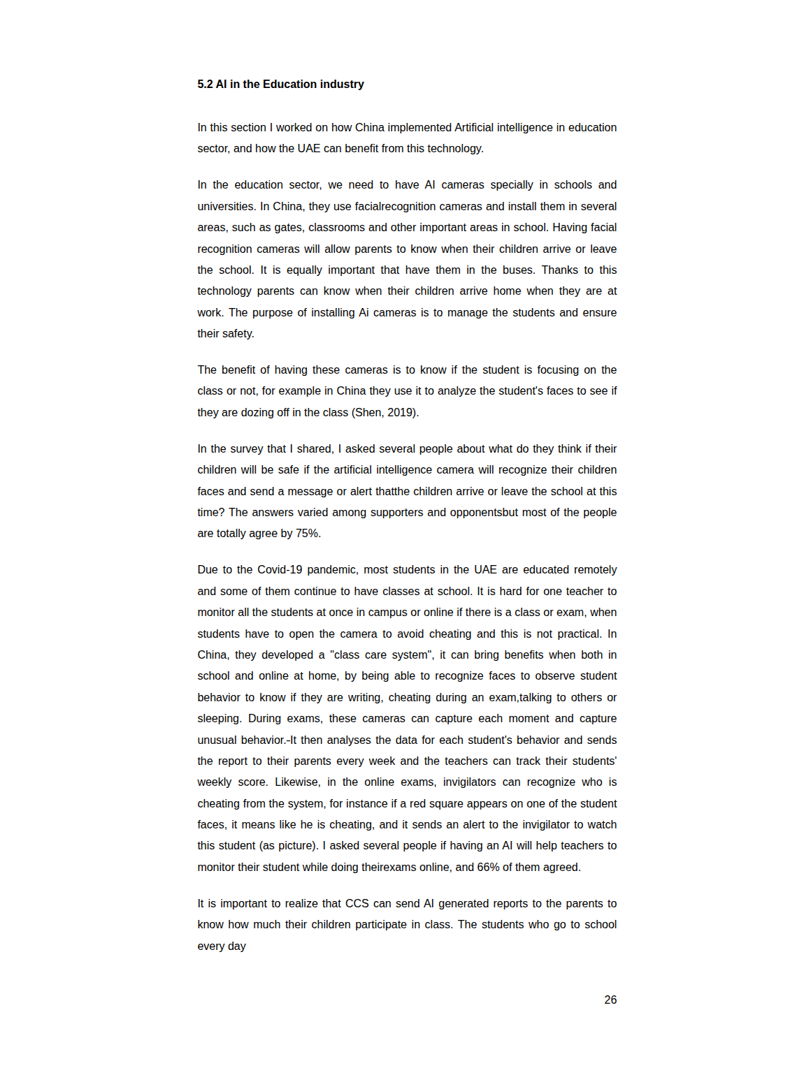5.2 AI in the Education industry
In this section I worked on how China implemented Artificial intelligence in education sector, and how the UAE can benefit from this technology.
In the education sector, we need to have AI cameras specially in schools and universities. In China, they use facialrecognition cameras and install them in several areas, such as gates, classrooms and other important areas in school. Having facial recognition cameras will allow parents to know when their children arrive or leave the school. It is equally important that have them in the buses. Thanks to this technology parents can know when their children arrive home when they are at work. The purpose of installing Ai cameras is to manage the students and ensure their safety.
The benefit of having these cameras is to know if the student is focusing on the class or not, for example in China they use it to analyze the student's faces to see if they are dozing off in the class (Shen, 2019).
In the survey that I shared, I asked several people about what do they think if their children will be safe if the artificial intelligence camera will recognize their children faces and send a message or alert thatthe children arrive or leave the school at this time? The answers varied among supporters and opponentsbut most of the people are totally agree by 75%.
Due to the Covid-19 pandemic, most students in the UAE are educated remotely and some of them continue to have classes at school. It is hard for one teacher to monitor all the students at once in campus or online if there is a class or exam, when students have to open the camera to avoid cheating and this is not practical. In China, they developed a "class care system", it can bring benefits when both in school and online at home, by being able to recognize faces to observe student behavior to know if they are writing, cheating during an exam,talking to others or sleeping. During exams, these cameras can capture each moment and capture unusual behavior.-It then analyses the data for each student's behavior and sends the report to their parents every week and the teachers can track their students' weekly score. Likewise, in the online exams, invigilators can recognize who is cheating from the system, for instance if a red square appears on one of the student faces, it means like he is cheating, and it sends an alert to the invigilator to watch this student (as picture). I asked several people if having an AI will help teachers to monitor their student while doing theirexams online, and 66% of them agreed.
It is important to realize that CCS can send AI generated reports to the parents to know how much their children participate in class. The students who go to school every day
26